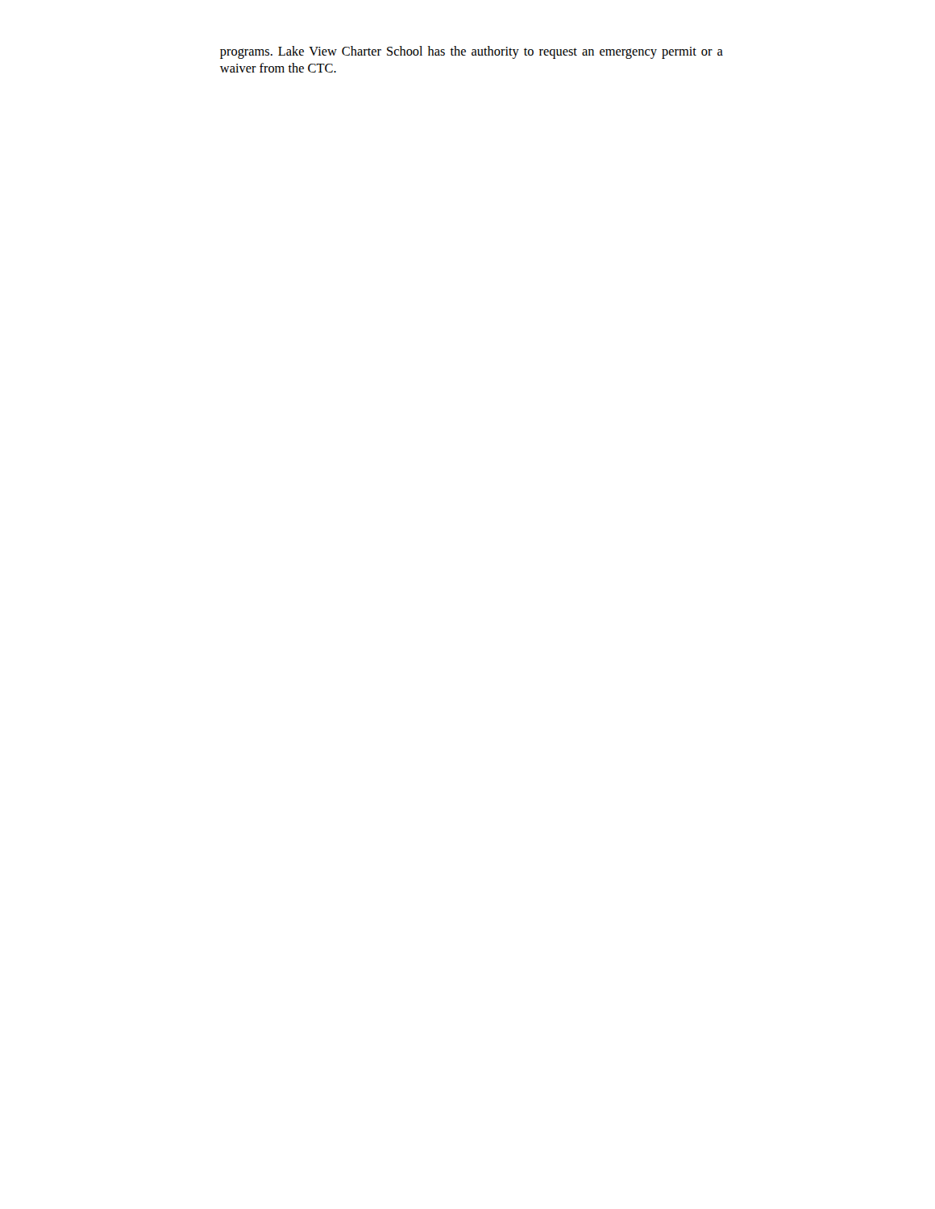programs. Lake View Charter School has the authority to request an emergency permit or a waiver from the CTC.